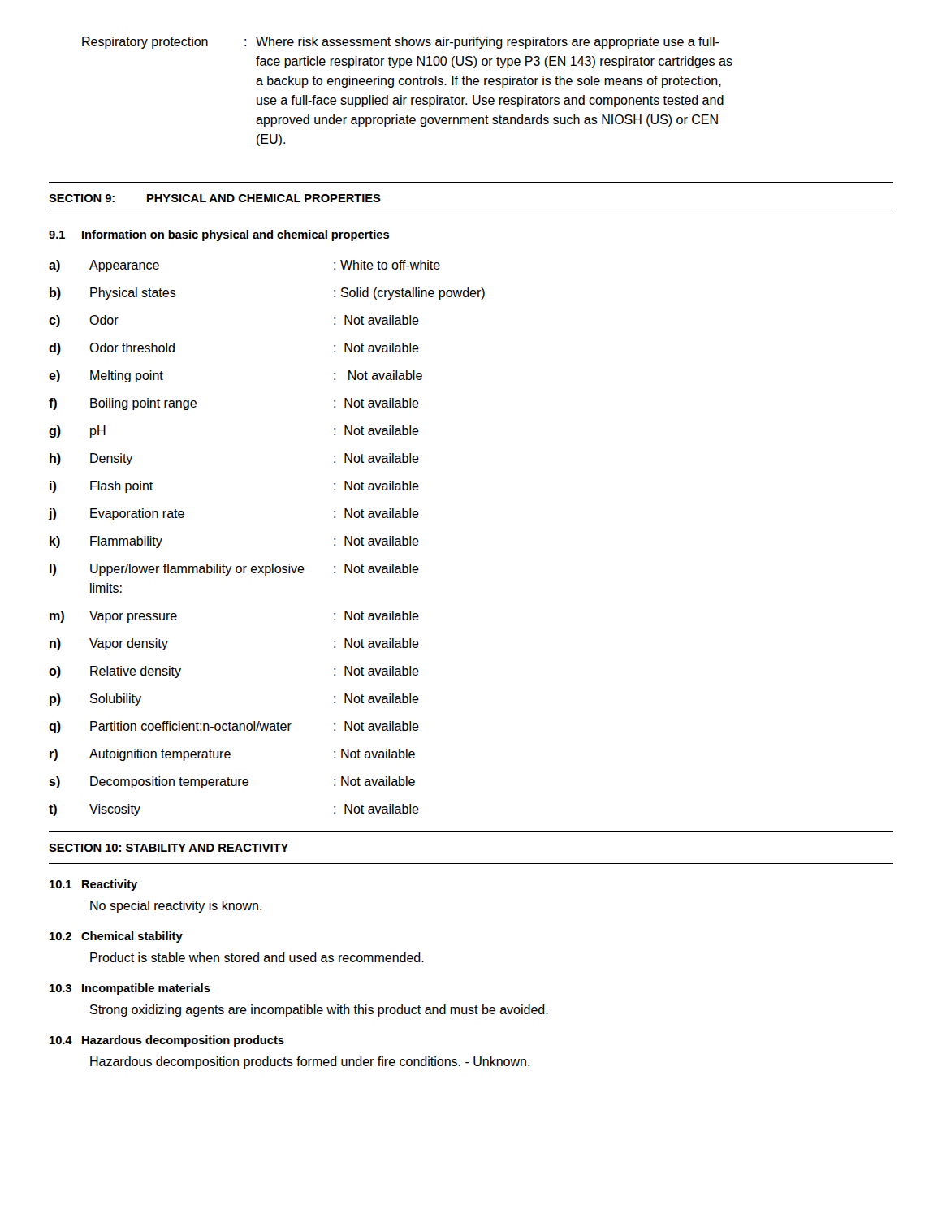Respiratory protection
:
Where risk assessment shows air-purifying respirators are appropriate use a full-face particle respirator type N100 (US) or type P3 (EN 143) respirator cartridges as a backup to engineering controls. If the respirator is the sole means of protection, use a full-face supplied air respirator. Use respirators and components tested and approved under appropriate government standards such as NIOSH (US) or CEN (EU).
SECTION 9: PHYSICAL AND CHEMICAL PROPERTIES
9.1 Information on basic physical and chemical properties
| a) | Appearance | : White to off-white |
| b) | Physical states | : Solid (crystalline powder) |
| c) | Odor | : Not available |
| d) | Odor threshold | : Not available |
| e) | Melting point | : Not available |
| f) | Boiling point range | : Not available |
| g) | pH | : Not available |
| h) | Density | : Not available |
| i) | Flash point | : Not available |
| j) | Evaporation rate | : Not available |
| k) | Flammability | : Not available |
| l) | Upper/lower flammability or explosive limits: | : Not available |
| m) | Vapor pressure | : Not available |
| n) | Vapor density | : Not available |
| o) | Relative density | : Not available |
| p) | Solubility | : Not available |
| q) | Partition coefficient:n-octanol/water | : Not available |
| r) | Autoignition temperature | : Not available |
| s) | Decomposition temperature | : Not available |
| t) | Viscosity | : Not available |
SECTION 10: STABILITY AND REACTIVITY
10.1 Reactivity
No special reactivity is known.
10.2 Chemical stability
Product is stable when stored and used as recommended.
10.3 Incompatible materials
Strong oxidizing agents are incompatible with this product and must be avoided.
10.4 Hazardous decomposition products
Hazardous decomposition products formed under fire conditions. - Unknown.